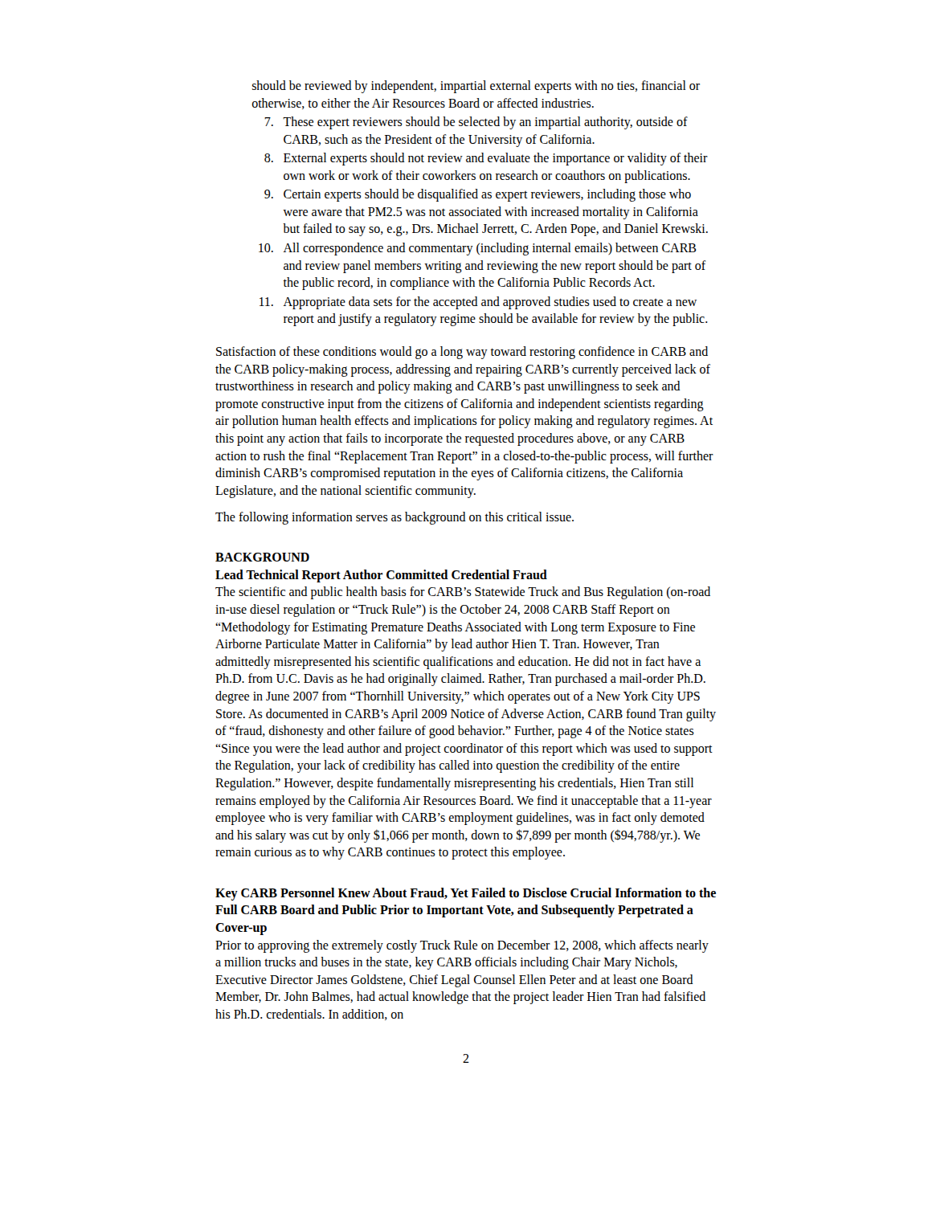should be reviewed by independent, impartial external experts with no ties, financial or otherwise, to either the Air Resources Board or affected industries.
These expert reviewers should be selected by an impartial authority, outside of CARB, such as the President of the University of California.
External experts should not review and evaluate the importance or validity of their own work or work of their coworkers on research or coauthors on publications.
Certain experts should be disqualified as expert reviewers, including those who were aware that PM2.5 was not associated with increased mortality in California but failed to say so, e.g., Drs. Michael Jerrett, C. Arden Pope, and Daniel Krewski.
All correspondence and commentary (including internal emails) between CARB and review panel members writing and reviewing the new report should be part of the public record, in compliance with the California Public Records Act.
Appropriate data sets for the accepted and approved studies used to create a new report and justify a regulatory regime should be available for review by the public.
Satisfaction of these conditions would go a long way toward restoring confidence in CARB and the CARB policy-making process, addressing and repairing CARB’s currently perceived lack of trustworthiness in research and policy making and CARB’s past unwillingness to seek and promote constructive input from the citizens of California and independent scientists regarding air pollution human health effects and implications for policy making and regulatory regimes. At this point any action that fails to incorporate the requested procedures above, or any CARB action to rush the final “Replacement Tran Report” in a closed-to-the-public process, will further diminish CARB’s compromised reputation in the eyes of California citizens, the California Legislature, and the national scientific community.
The following information serves as background on this critical issue.
BACKGROUND
Lead Technical Report Author Committed Credential Fraud
The scientific and public health basis for CARB’s Statewide Truck and Bus Regulation (on-road in-use diesel regulation or “Truck Rule”) is the October 24, 2008 CARB Staff Report on “Methodology for Estimating Premature Deaths Associated with Long term Exposure to Fine Airborne Particulate Matter in California” by lead author Hien T. Tran. However, Tran admittedly misrepresented his scientific qualifications and education. He did not in fact have a Ph.D. from U.C. Davis as he had originally claimed. Rather, Tran purchased a mail-order Ph.D. degree in June 2007 from “Thornhill University,” which operates out of a New York City UPS Store. As documented in CARB’s April 2009 Notice of Adverse Action, CARB found Tran guilty of “fraud, dishonesty and other failure of good behavior.” Further, page 4 of the Notice states “Since you were the lead author and project coordinator of this report which was used to support the Regulation, your lack of credibility has called into question the credibility of the entire Regulation.” However, despite fundamentally misrepresenting his credentials, Hien Tran still remains employed by the California Air Resources Board. We find it unacceptable that a 11-year employee who is very familiar with CARB’s employment guidelines, was in fact only demoted and his salary was cut by only $1,066 per month, down to $7,899 per month ($94,788/yr.). We remain curious as to why CARB continues to protect this employee.
Key CARB Personnel Knew About Fraud, Yet Failed to Disclose Crucial Information to the Full CARB Board and Public Prior to Important Vote, and Subsequently Perpetrated a Cover-up
Prior to approving the extremely costly Truck Rule on December 12, 2008, which affects nearly a million trucks and buses in the state, key CARB officials including Chair Mary Nichols, Executive Director James Goldstene, Chief Legal Counsel Ellen Peter and at least one Board Member, Dr. John Balmes, had actual knowledge that the project leader Hien Tran had falsified his Ph.D. credentials. In addition, on
2